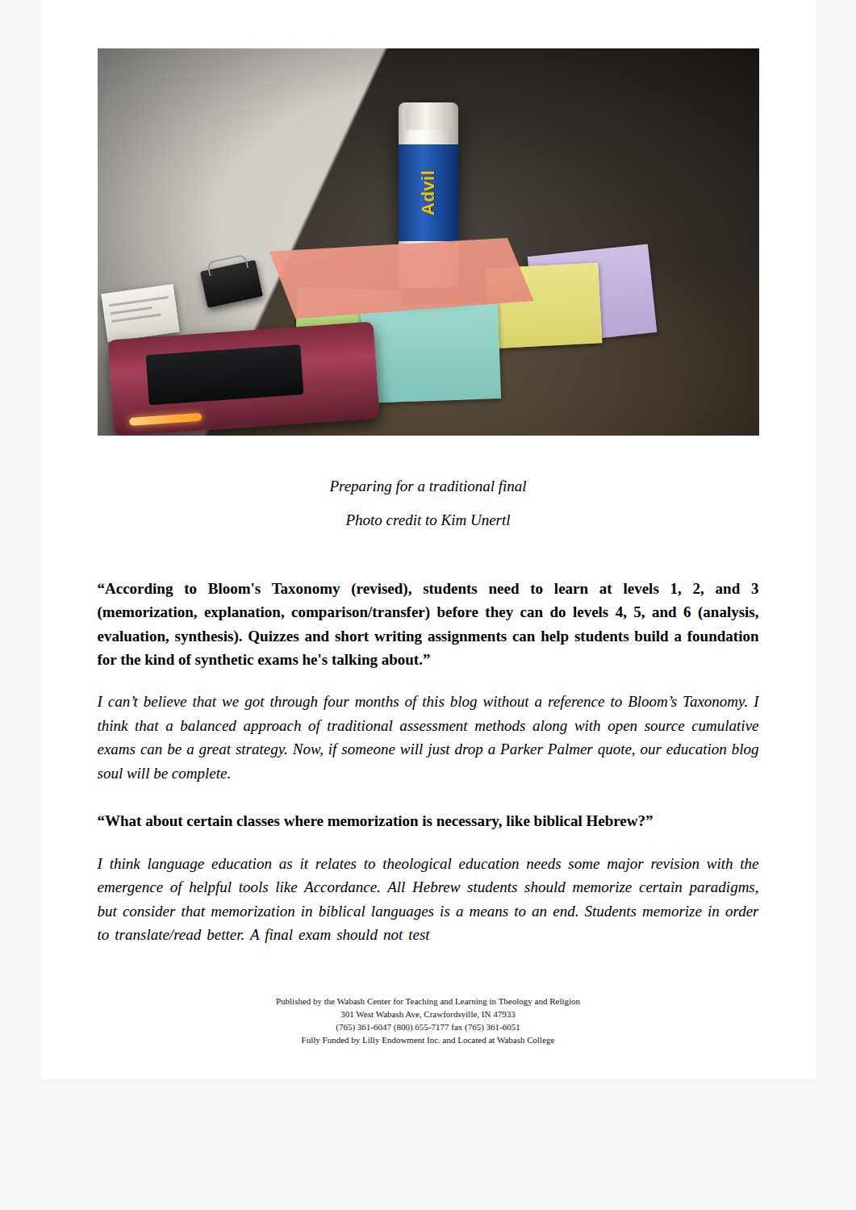Advil
Preparing for a traditional final Photo credit to Kim Unertl
“According to Bloom's Taxonomy (revised), students need to learn at levels 1, 2, and 3 (memorization, explanation, comparison/transfer) before they can do levels 4, 5, and 6 (analysis, evaluation, synthesis). Quizzes and short writing assignments can help students build a foundation for the kind of synthetic exams he's talking about.”
I can’t believe that we got through four months of this blog without a reference to Bloom’s Taxonomy. I think that a balanced approach of traditional assessment methods along with open source cumulative exams can be a great strategy. Now, if someone will just drop a Parker Palmer quote, our education blog soul will be complete.
“What about certain classes where memorization is necessary, like biblical Hebrew?”
I think language education as it relates to theological education needs some major revision with the emergence of helpful tools like Accordance. All Hebrew students should memorize certain paradigms, but consider that memorization in biblical languages is a means to an end. Students memorize in order to translate/read better. A final exam should not test
Published by the Wabash Center for Teaching and Learning in Theology and Religion
301 West Wabash Ave, Crawfordsville, IN 47933
(765) 361-6047 (800) 655-7177 fax (765) 361-6051
Fully Funded by Lilly Endowment Inc. and Located at Wabash College